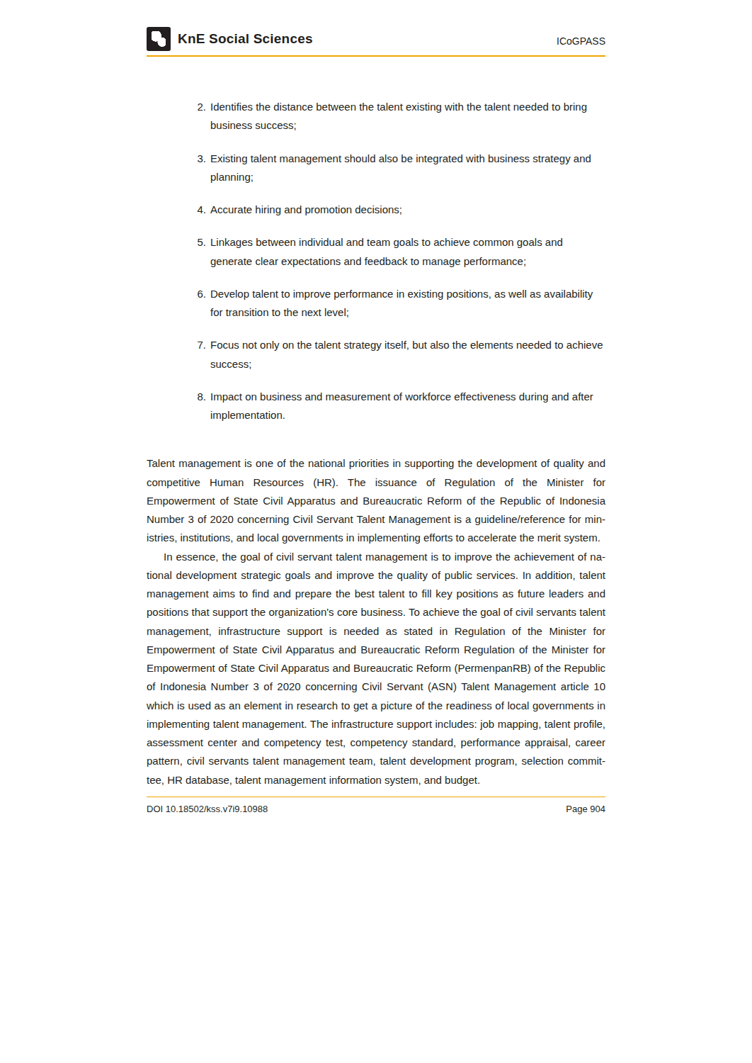KnE Social Sciences
ICoGPASS
2. Identifies the distance between the talent existing with the talent needed to bring business success;
3. Existing talent management should also be integrated with business strategy and planning;
4. Accurate hiring and promotion decisions;
5. Linkages between individual and team goals to achieve common goals and generate clear expectations and feedback to manage performance;
6. Develop talent to improve performance in existing positions, as well as availability for transition to the next level;
7. Focus not only on the talent strategy itself, but also the elements needed to achieve success;
8. Impact on business and measurement of workforce effectiveness during and after implementation.
Talent management is one of the national priorities in supporting the development of quality and competitive Human Resources (HR). The issuance of Regulation of the Minister for Empowerment of State Civil Apparatus and Bureaucratic Reform of the Republic of Indonesia Number 3 of 2020 concerning Civil Servant Talent Management is a guideline/reference for ministries, institutions, and local governments in implementing efforts to accelerate the merit system.
In essence, the goal of civil servant talent management is to improve the achievement of national development strategic goals and improve the quality of public services. In addition, talent management aims to find and prepare the best talent to fill key positions as future leaders and positions that support the organization's core business. To achieve the goal of civil servants talent management, infrastructure support is needed as stated in Regulation of the Minister for Empowerment of State Civil Apparatus and Bureaucratic Reform Regulation of the Minister for Empowerment of State Civil Apparatus and Bureaucratic Reform (PermenpanRB) of the Republic of Indonesia Number 3 of 2020 concerning Civil Servant (ASN) Talent Management article 10 which is used as an element in research to get a picture of the readiness of local governments in implementing talent management. The infrastructure support includes: job mapping, talent profile, assessment center and competency test, competency standard, performance appraisal, career pattern, civil servants talent management team, talent development program, selection committee, HR database, talent management information system, and budget.
DOI 10.18502/kss.v7i9.10988
Page 904